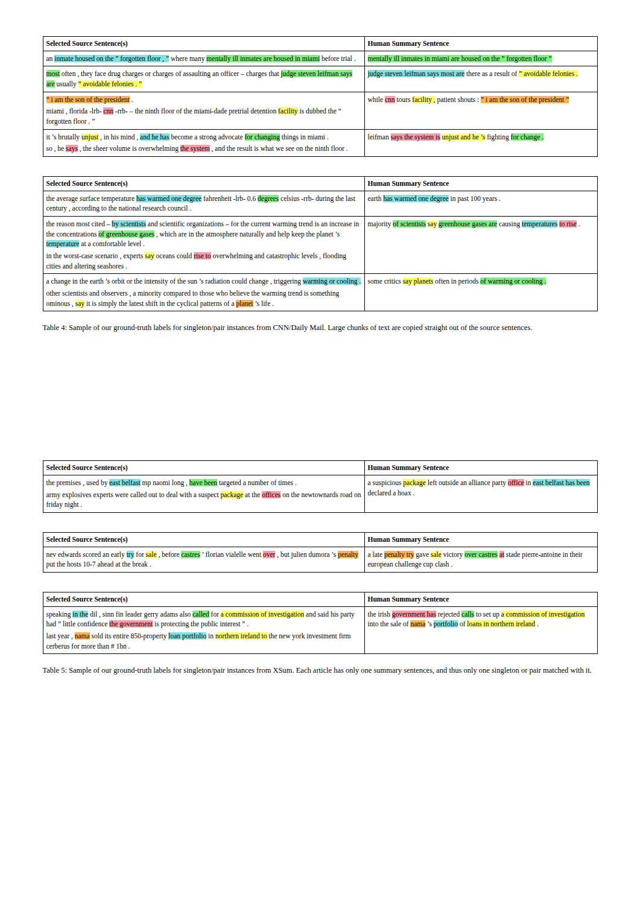| Selected Source Sentence(s) | Human Summary Sentence |
| --- | --- |
| an inmate housed on the ” forgotten floor , ” where many mentally ill inmates are housed in miami before trial . | mentally ill inmates in miami are housed on the ” forgotten floor ” |
| most often , they face drug charges or charges of assaulting an officer – charges that judge steven leifman says are usually ” avoidable felonies . ” | judge steven leifman says most are there as a result of ” avoidable felonies . |
| ” i am the son of the president . miami , florida -lrb- cnn -rrb- – the ninth floor of the miami-dade pretrial detention facility is dubbed the “ forgotten floor . ” | while cnn tours facility , patient shouts : ” i am the son of the president ” |
| it ’s brutally unjust , in his mind , and he has become a strong advocate for changing things in miami . so , he says , the sheer volume is overwhelming the system , and the result is what we see on the ninth floor . | leifman says the system is unjust and he ’s fighting for change . |
| Selected Source Sentence(s) | Human Summary Sentence |
| --- | --- |
| the average surface temperature has warmed one degree fahrenheit -lrb- 0.6 degrees celsius -rrb- during the last century , according to the national research council . | earth has warmed one degree in past 100 years . |
| the reason most cited – by scientists and scientific organizations – for the current warming trend is an increase in the concentrations of greenhouse gases , which are in the atmosphere naturally and help keep the planet ’s temperature at a comfortable level . in the worst-case scenario , experts say oceans could rise to overwhelming and catastrophic levels , flooding cities and altering seashores . | majority of scientists say greenhouse gases are causing temperatures to rise . |
| a change in the earth ’s orbit or the intensity of the sun ’s radiation could change , triggering warming or cooling . other scientists and observers , a minority compared to those who believe the warming trend is something ominous , say it is simply the latest shift in the cyclical patterns of a planet ’s life . | some critics say planets often in periods of warming or cooling . |
Table 4: Sample of our ground-truth labels for singleton/pair instances from CNN/Daily Mail. Large chunks of text are copied straight out of the source sentences.
| Selected Source Sentence(s) | Human Summary Sentence |
| --- | --- |
| the premises , used by east belfast mp naomi long , have been targeted a number of times . army explosives experts were called out to deal with a suspect package at the offices on the newtownards road on friday night . | a suspicious package left outside an alliance party office in east belfast has been declared a hoax . |
| Selected Source Sentence(s) | Human Summary Sentence |
| --- | --- |
| nev edwards scored an early try for sale , before castres ’ florian vialelle went over , but julien dumora ’s penalty put the hosts 10-7 ahead at the break . | a late penalty try gave sale victory over castres at stade pierre-antoine in their european challenge cup clash . |
| Selected Source Sentence(s) | Human Summary Sentence |
| --- | --- |
| speaking in the dil , sinn fin leader gerry adams also called for a commission of investigation and said his party had ” little confidence the government is protecting the public interest ” . last year , nama sold its entire 850-property loan portfolio in northern ireland to the new york investment firm cerberus for more than # 1bn . | the irish government has rejected calls to set up a commission of investigation into the sale of nama ’s portfolio of loans in northern ireland . |
Table 5: Sample of our ground-truth labels for singleton/pair instances from XSum. Each article has only one summary sentences, and thus only one singleton or pair matched with it.